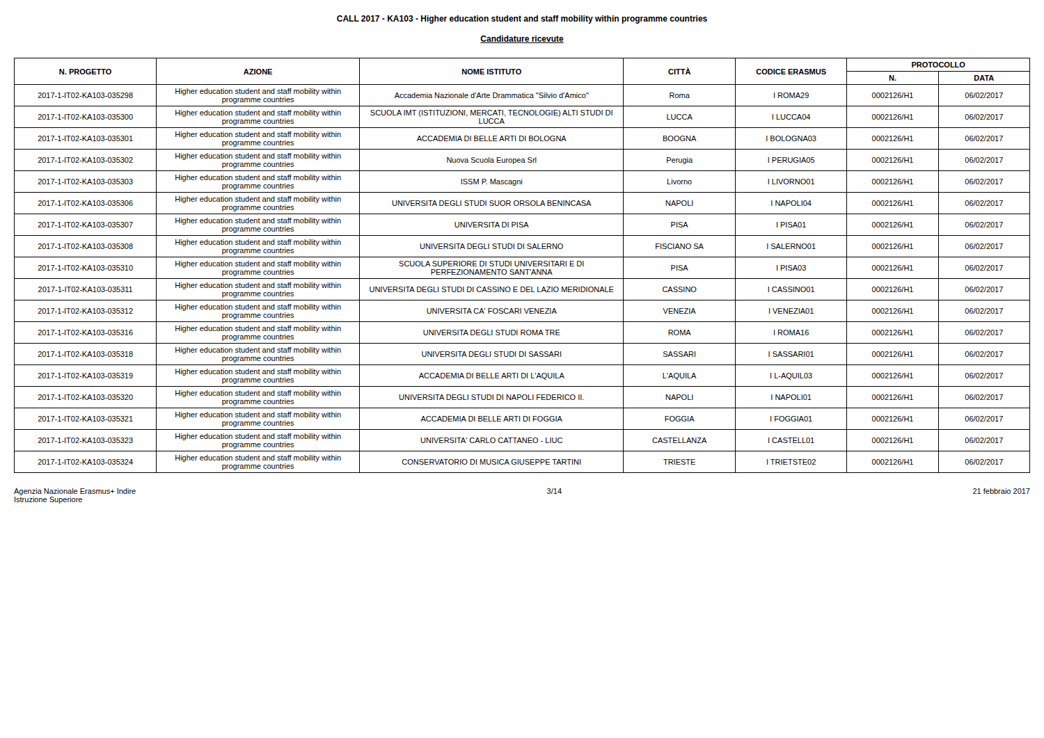CALL 2017 - KA103 - Higher education student and staff mobility within programme countries
Candidature ricevute
| N. PROGETTO | AZIONE | NOME ISTITUTO | CITTÀ | CODICE ERASMUS | PROTOCOLLO |
| --- | --- | --- | --- | --- | --- |
| N. | DATA |
| 2017-1-IT02-KA103-035298 | Higher education student and staff mobility within programme countries | Accademia Nazionale d'Arte Drammatica "Silvio d'Amico" | Roma | I ROMA29 | 0002126/H1 | 06/02/2017 |
| 2017-1-IT02-KA103-035300 | Higher education student and staff mobility within programme countries | SCUOLA IMT (ISTITUZIONI, MERCATI, TECNOLOGIE) ALTI STUDI DI LUCCA | LUCCA | I LUCCA04 | 0002126/H1 | 06/02/2017 |
| 2017-1-IT02-KA103-035301 | Higher education student and staff mobility within programme countries | ACCADEMIA DI BELLE ARTI DI BOLOGNA | BOOGNA | I BOLOGNA03 | 0002126/H1 | 06/02/2017 |
| 2017-1-IT02-KA103-035302 | Higher education student and staff mobility within programme countries | Nuova Scuola Europea Srl | Perugia | I PERUGIA05 | 0002126/H1 | 06/02/2017 |
| 2017-1-IT02-KA103-035303 | Higher education student and staff mobility within programme countries | ISSM P. Mascagni | Livorno | I LIVORNO01 | 0002126/H1 | 06/02/2017 |
| 2017-1-IT02-KA103-035306 | Higher education student and staff mobility within programme countries | UNIVERSITA DEGLI STUDI SUOR ORSOLA BENINCASA | NAPOLI | I NAPOLI04 | 0002126/H1 | 06/02/2017 |
| 2017-1-IT02-KA103-035307 | Higher education student and staff mobility within programme countries | UNIVERSITA DI PISA | PISA | I PISA01 | 0002126/H1 | 06/02/2017 |
| 2017-1-IT02-KA103-035308 | Higher education student and staff mobility within programme countries | UNIVERSITA DEGLI STUDI DI SALERNO | FISCIANO SA | I SALERNO01 | 0002126/H1 | 06/02/2017 |
| 2017-1-IT02-KA103-035310 | Higher education student and staff mobility within programme countries | SCUOLA SUPERIORE DI STUDI UNIVERSITARI E DI PERFEZIONAMENTO SANT'ANNA | PISA | I PISA03 | 0002126/H1 | 06/02/2017 |
| 2017-1-IT02-KA103-035311 | Higher education student and staff mobility within programme countries | UNIVERSITA DEGLI STUDI DI CASSINO E DEL LAZIO MERIDIONALE | CASSINO | I CASSINO01 | 0002126/H1 | 06/02/2017 |
| 2017-1-IT02-KA103-035312 | Higher education student and staff mobility within programme countries | UNIVERSITA CA' FOSCARI VENEZIA | VENEZIA | I VENEZIA01 | 0002126/H1 | 06/02/2017 |
| 2017-1-IT02-KA103-035316 | Higher education student and staff mobility within programme countries | UNIVERSITA DEGLI STUDI ROMA TRE | ROMA | I ROMA16 | 0002126/H1 | 06/02/2017 |
| 2017-1-IT02-KA103-035318 | Higher education student and staff mobility within programme countries | UNIVERSITA DEGLI STUDI DI SASSARI | SASSARI | I SASSARI01 | 0002126/H1 | 06/02/2017 |
| 2017-1-IT02-KA103-035319 | Higher education student and staff mobility within programme countries | ACCADEMIA DI BELLE ARTI DI L'AQUILA | L'AQUILA | I L-AQUIL03 | 0002126/H1 | 06/02/2017 |
| 2017-1-IT02-KA103-035320 | Higher education student and staff mobility within programme countries | UNIVERSITA DEGLI STUDI DI NAPOLI FEDERICO II. | NAPOLI | I NAPOLI01 | 0002126/H1 | 06/02/2017 |
| 2017-1-IT02-KA103-035321 | Higher education student and staff mobility within programme countries | ACCADEMIA DI BELLE ARTI DI FOGGIA | FOGGIA | I FOGGIA01 | 0002126/H1 | 06/02/2017 |
| 2017-1-IT02-KA103-035323 | Higher education student and staff mobility within programme countries | UNIVERSITA' CARLO CATTANEO - LIUC | CASTELLANZA | I CASTELL01 | 0002126/H1 | 06/02/2017 |
| 2017-1-IT02-KA103-035324 | Higher education student and staff mobility within programme countries | CONSERVATORIO DI MUSICA GIUSEPPE TARTINI | TRIESTE | I TRIETSTE02 | 0002126/H1 | 06/02/2017 |
Agenzia Nazionale Erasmus+ Indire
Istruzione Superiore
3/14
21 febbraio 2017